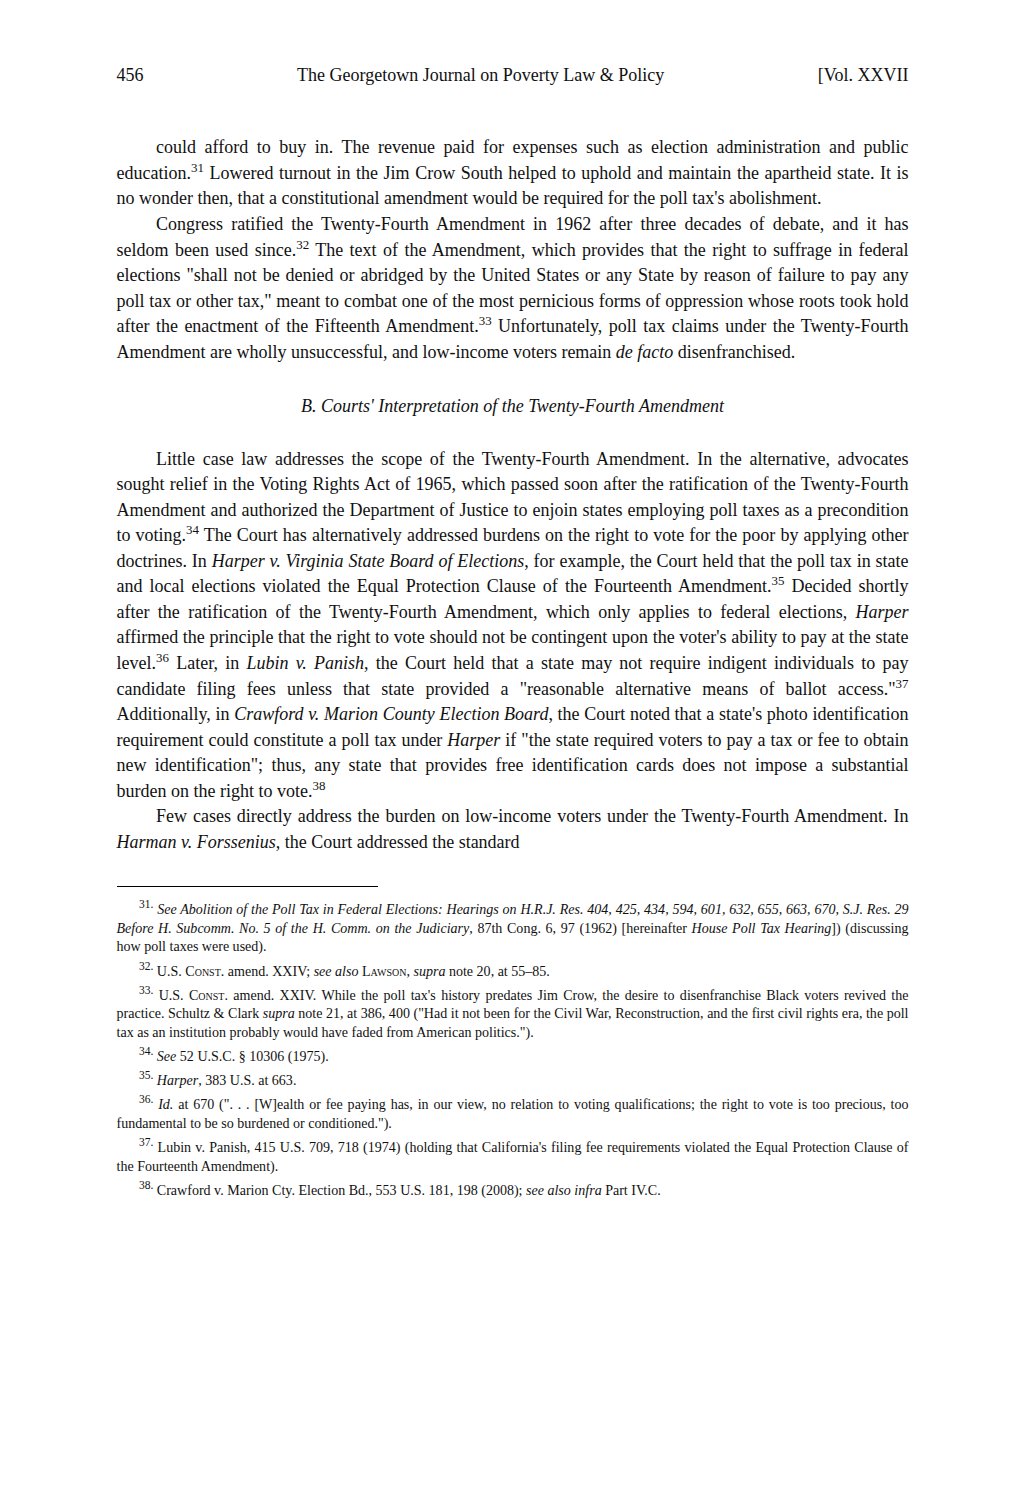456 The Georgetown Journal on Poverty Law & Policy [Vol. XXVII
could afford to buy in. The revenue paid for expenses such as election administration and public education.31 Lowered turnout in the Jim Crow South helped to uphold and maintain the apartheid state. It is no wonder then, that a constitutional amendment would be required for the poll tax's abolishment.
Congress ratified the Twenty-Fourth Amendment in 1962 after three decades of debate, and it has seldom been used since.32 The text of the Amendment, which provides that the right to suffrage in federal elections "shall not be denied or abridged by the United States or any State by reason of failure to pay any poll tax or other tax," meant to combat one of the most pernicious forms of oppression whose roots took hold after the enactment of the Fifteenth Amendment.33 Unfortunately, poll tax claims under the Twenty-Fourth Amendment are wholly unsuccessful, and low-income voters remain de facto disenfranchised.
B. Courts' Interpretation of the Twenty-Fourth Amendment
Little case law addresses the scope of the Twenty-Fourth Amendment. In the alternative, advocates sought relief in the Voting Rights Act of 1965, which passed soon after the ratification of the Twenty-Fourth Amendment and authorized the Department of Justice to enjoin states employing poll taxes as a precondition to voting.34 The Court has alternatively addressed burdens on the right to vote for the poor by applying other doctrines. In Harper v. Virginia State Board of Elections, for example, the Court held that the poll tax in state and local elections violated the Equal Protection Clause of the Fourteenth Amendment.35 Decided shortly after the ratification of the Twenty-Fourth Amendment, which only applies to federal elections, Harper affirmed the principle that the right to vote should not be contingent upon the voter's ability to pay at the state level.36 Later, in Lubin v. Panish, the Court held that a state may not require indigent individuals to pay candidate filing fees unless that state provided a "reasonable alternative means of ballot access."37 Additionally, in Crawford v. Marion County Election Board, the Court noted that a state's photo identification requirement could constitute a poll tax under Harper if "the state required voters to pay a tax or fee to obtain new identification"; thus, any state that provides free identification cards does not impose a substantial burden on the right to vote.38
Few cases directly address the burden on low-income voters under the Twenty-Fourth Amendment. In Harman v. Forssenius, the Court addressed the standard
31. See Abolition of the Poll Tax in Federal Elections: Hearings on H.R.J. Res. 404, 425, 434, 594, 601, 632, 655, 663, 670, S.J. Res. 29 Before H. Subcomm. No. 5 of the H. Comm. on the Judiciary, 87th Cong. 6, 97 (1962) [hereinafter House Poll Tax Hearing]) (discussing how poll taxes were used).
32. U.S. Const. amend. XXIV; see also Lawson, supra note 20, at 55–85.
33. U.S. Const. amend. XXIV. While the poll tax's history predates Jim Crow, the desire to disenfranchise Black voters revived the practice. Schultz & Clark supra note 21, at 386, 400 ("Had it not been for the Civil War, Reconstruction, and the first civil rights era, the poll tax as an institution probably would have faded from American politics.").
34. See 52 U.S.C. § 10306 (1975).
35. Harper, 383 U.S. at 663.
36. Id. at 670 (". . . [W]ealth or fee paying has, in our view, no relation to voting qualifications; the right to vote is too precious, too fundamental to be so burdened or conditioned.").
37. Lubin v. Panish, 415 U.S. 709, 718 (1974) (holding that California's filing fee requirements violated the Equal Protection Clause of the Fourteenth Amendment).
38. Crawford v. Marion Cty. Election Bd., 553 U.S. 181, 198 (2008); see also infra Part IV.C.